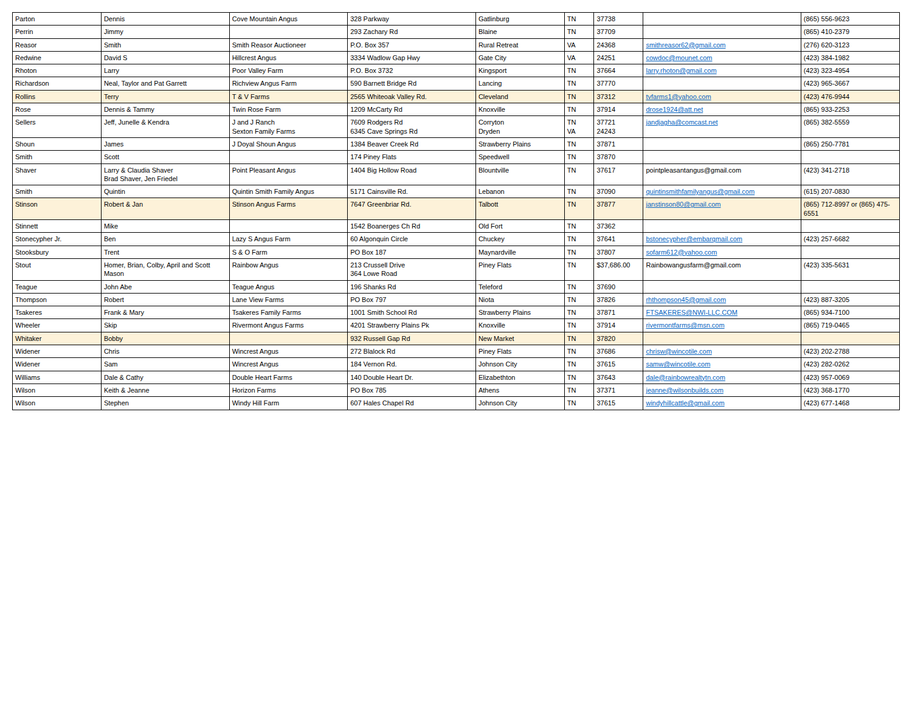| Parton | Dennis | Cove Mountain Angus | 328 Parkway | Gatlinburg | TN | 37738 | | (865) 556-9623 |
| Perrin | Jimmy | | 293 Zachary Rd | Blaine | TN | 37709 | | (865) 410-2379 |
| Reasor | Smith | Smith Reasor Auctioneer | P.O. Box 357 | Rural Retreat | VA | 24368 | smithreasor62@gmail.com | (276) 620-3123 |
| Redwine | David S | Hillcrest Angus | 3334 Wadlow Gap Hwy | Gate City | VA | 24251 | cowdoc@mounet.com | (423) 384-1982 |
| Rhoton | Larry | Poor Valley Farm | P.O. Box 3732 | Kingsport | TN | 37664 | larry.rhoton@gmail.com | (423) 323-4954 |
| Richardson | Neal, Taylor and Pat Garrett | Richview Angus Farm | 590 Barnett Bridge Rd | Lancing | TN | 37770 | | (423) 965-3667 |
| Rollins | Terry | T & V Farms | 2565 Whiteoak Valley Rd. | Cleveland | TN | 37312 | tvfarms1@yahoo.com | (423) 476-9944 |
| Rose | Dennis & Tammy | Twin Rose Farm | 1209 McCarty Rd | Knoxville | TN | 37914 | drose1924@att.net | (865) 933-2253 |
| Sellers | Jeff, Junelle & Kendra | J and J Ranch Sexton Family Farms | 7609 Rodgers Rd 6345 Cave Springs Rd | Corryton Dryden | TN VA | 37721 24243 | jandjagha@comcast.net | (865) 382-5559 |
| Shoun | James | J Doyal Shoun Angus | 1384 Beaver Creek Rd | Strawberry Plains | TN | 37871 | | (865) 250-7781 |
| Smith | Scott | | 174 Piney Flats | Speedwell | TN | 37870 | | |
| Shaver | Larry & Claudia Shaver Brad Shaver, Jen Friedel | Point Pleasant Angus | 1404 Big Hollow Road | Blountville | TN | 37617 | pointpleasantangus@gmail.com | (423) 341-2718 |
| Smith | Quintin | Quintin Smith Family Angus | 5171 Cainsville Rd. | Lebanon | TN | 37090 | quintinsmithfamilyangus@gmail.com | (615) 207-0830 |
| Stinson | Robert & Jan | Stinson Angus Farms | 7647 Greenbriar Rd. | Talbott | TN | 37877 | janstinson80@gmail.com | (865) 712-8997 or (865) 475-6551 |
| Stinnett | Mike | | 1542 Boanerges Ch Rd | Old Fort | TN | 37362 | | |
| Stonecypher Jr. | Ben | Lazy S Angus Farm | 60 Algonquin Circle | Chuckey | TN | 37641 | bstonecypher@embarqmail.com | (423) 257-6682 |
| Stooksbury | Trent | S & O Farm | PO Box 187 | Maynardville | TN | 37807 | sofarm612@yahoo.com | |
| Stout | Homer, Brian, Colby, April and Scott Mason | Rainbow Angus | 213 Crussell Drive 364 Lowe Road | Piney Flats | TN | $37,686.00 | Rainbowangusfarm@gmail.com | (423) 335-5631 |
| Teague | John Abe | Teague Angus | 196 Shanks Rd | Teleford | TN | 37690 | | |
| Thompson | Robert | Lane View Farms | PO Box 797 | Niota | TN | 37826 | rhthompson45@gmail.com | (423) 887-3205 |
| Tsakeres | Frank & Mary | Tsakeres Family Farms | 1001 Smith School Rd | Strawberry Plains | TN | 37871 | FTSAKERES@NWI-LLC.COM | (865) 934-7100 |
| Wheeler | Skip | Rivermont Angus Farms | 4201 Strawberry Plains Pk | Knoxville | TN | 37914 | rivermontfarms@msn.com | (865) 719-0465 |
| Whitaker | Bobby | | 932 Russell Gap Rd | New Market | TN | 37820 | | |
| Widener | Chris | Wincrest Angus | 272 Blalock Rd | Piney Flats | TN | 37686 | chrisw@wincotile.com | (423) 202-2788 |
| Widener | Sam | Wincrest Angus | 184 Vernon Rd. | Johnson City | TN | 37615 | samw@wincotile.com | (423) 282-0262 |
| Williams | Dale & Cathy | Double Heart Farms | 140 Double Heart Dr. | Elizabethton | TN | 37643 | dale@rainbowrealtytn.com | (423) 957-0069 |
| Wilson | Keith & Jeanne | Horizon Farms | PO Box 785 | Athens | TN | 37371 | jeanne@wilsonbuilds.com | (423) 368-1770 |
| Wilson | Stephen | Windy Hill Farm | 607 Hales Chapel Rd | Johnson City | TN | 37615 | windyhillcattle@gmail.com | (423) 677-1468 |